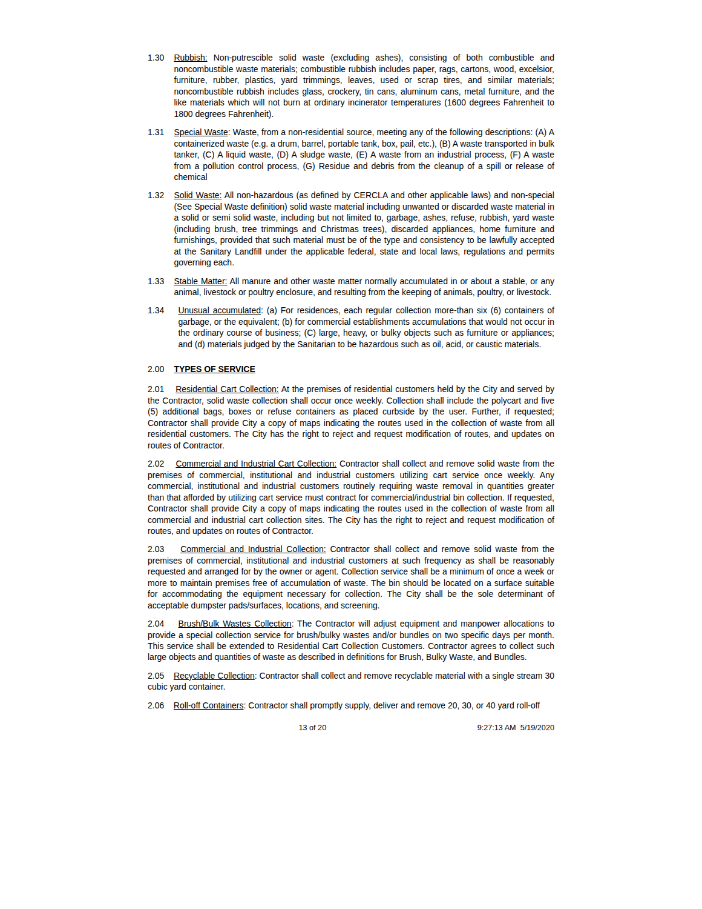1.30
Rubbish: Non-putrescible solid waste (excluding ashes), consisting of both combustible and noncombustible waste materials; combustible rubbish includes paper, rags, cartons, wood, excelsior, furniture, rubber, plastics, yard trimmings, leaves, used or scrap tires, and similar materials; noncombustible rubbish includes glass, crockery, tin cans, aluminum cans, metal furniture, and the like materials which will not burn at ordinary incinerator temperatures (1600 degrees Fahrenheit to 1800 degrees Fahrenheit).
1.31
Special Waste: Waste, from a non-residential source, meeting any of the following descriptions: (A) A containerized waste (e.g. a drum, barrel, portable tank, box, pail, etc.), (B) A waste transported in bulk tanker, (C) A liquid waste, (D) A sludge waste, (E) A waste from an industrial process, (F) A waste from a pollution control process, (G) Residue and debris from the cleanup of a spill or release of chemical
1.32
Solid Waste: All non-hazardous (as defined by CERCLA and other applicable laws) and non-special (See Special Waste definition) solid waste material including unwanted or discarded waste material in a solid or semi solid waste, including but not limited to, garbage, ashes, refuse, rubbish, yard waste (including brush, tree trimmings and Christmas trees), discarded appliances, home furniture and furnishings, provided that such material must be of the type and consistency to be lawfully accepted at the Sanitary Landfill under the applicable federal, state and local laws, regulations and permits governing each.
1.33
Stable Matter: All manure and other waste matter normally accumulated in or about a stable, or any animal, livestock or poultry enclosure, and resulting from the keeping of animals, poultry, or livestock.
1.34
Unusual accumulated: (a) For residences, each regular collection more-than six (6) containers of garbage, or the equivalent; (b) for commercial establishments accumulations that would not occur in the ordinary course of business; (C) large, heavy, or bulky objects such as furniture or appliances; and (d) materials judged by the Sanitarian to be hazardous such as oil, acid, or caustic materials.
2.00 TYPES OF SERVICE
2.01 Residential Cart Collection: At the premises of residential customers held by the City and served by the Contractor, solid waste collection shall occur once weekly. Collection shall include the polycart and five (5) additional bags, boxes or refuse containers as placed curbside by the user. Further, if requested; Contractor shall provide City a copy of maps indicating the routes used in the collection of waste from all residential customers. The City has the right to reject and request modification of routes, and updates on routes of Contractor.
2.02 Commercial and Industrial Cart Collection: Contractor shall collect and remove solid waste from the premises of commercial, institutional and industrial customers utilizing cart service once weekly. Any commercial, institutional and industrial customers routinely requiring waste removal in quantities greater than that afforded by utilizing cart service must contract for commercial/industrial bin collection. If requested, Contractor shall provide City a copy of maps indicating the routes used in the collection of waste from all commercial and industrial cart collection sites. The City has the right to reject and request modification of routes, and updates on routes of Contractor.
2.03 Commercial and Industrial Collection: Contractor shall collect and remove solid waste from the premises of commercial, institutional and industrial customers at such frequency as shall be reasonably requested and arranged for by the owner or agent. Collection service shall be a minimum of once a week or more to maintain premises free of accumulation of waste. The bin should be located on a surface suitable for accommodating the equipment necessary for collection. The City shall be the sole determinant of acceptable dumpster pads/surfaces, locations, and screening.
2.04 Brush/Bulk Wastes Collection: The Contractor will adjust equipment and manpower allocations to provide a special collection service for brush/bulky wastes and/or bundles on two specific days per month. This service shall be extended to Residential Cart Collection Customers. Contractor agrees to collect such large objects and quantities of waste as described in definitions for Brush, Bulky Waste, and Bundles.
2.05 Recyclable Collection: Contractor shall collect and remove recyclable material with a single stream 30 cubic yard container.
2.06 Roll-off Containers: Contractor shall promptly supply, deliver and remove 20, 30, or 40 yard roll-off
13 of 20
9:27:13 AM 5/19/2020